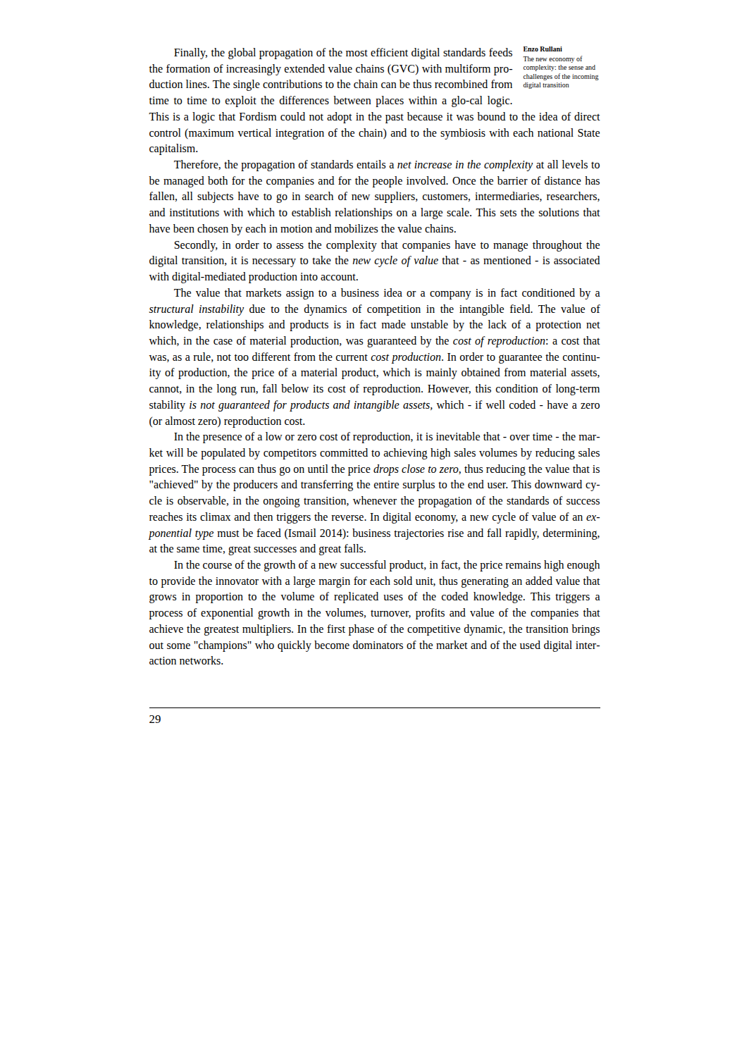Enzo Rullani The new economy of complexity: the sense and challenges of the incoming digital transition
Finally, the global propagation of the most efficient digital standards feeds the formation of increasingly extended value chains (GVC) with multiform production lines. The single contributions to the chain can be thus recombined from time to time to exploit the differences between places within a glo-cal logic. This is a logic that Fordism could not adopt in the past because it was bound to the idea of direct control (maximum vertical integration of the chain) and to the symbiosis with each national State capitalism.
Therefore, the propagation of standards entails a net increase in the complexity at all levels to be managed both for the companies and for the people involved. Once the barrier of distance has fallen, all subjects have to go in search of new suppliers, customers, intermediaries, researchers, and institutions with which to establish relationships on a large scale. This sets the solutions that have been chosen by each in motion and mobilizes the value chains.
Secondly, in order to assess the complexity that companies have to manage throughout the digital transition, it is necessary to take the new cycle of value that - as mentioned - is associated with digital-mediated production into account.
The value that markets assign to a business idea or a company is in fact conditioned by a structural instability due to the dynamics of competition in the intangible field. The value of knowledge, relationships and products is in fact made unstable by the lack of a protection net which, in the case of material production, was guaranteed by the cost of reproduction: a cost that was, as a rule, not too different from the current cost production. In order to guarantee the continuity of production, the price of a material product, which is mainly obtained from material assets, cannot, in the long run, fall below its cost of reproduction. However, this condition of long-term stability is not guaranteed for products and intangible assets, which - if well coded - have a zero (or almost zero) reproduction cost.
In the presence of a low or zero cost of reproduction, it is inevitable that - over time - the market will be populated by competitors committed to achieving high sales volumes by reducing sales prices. The process can thus go on until the price drops close to zero, thus reducing the value that is "achieved" by the producers and transferring the entire surplus to the end user. This downward cycle is observable, in the ongoing transition, whenever the propagation of the standards of success reaches its climax and then triggers the reverse. In digital economy, a new cycle of value of an exponential type must be faced (Ismail 2014): business trajectories rise and fall rapidly, determining, at the same time, great successes and great falls.
In the course of the growth of a new successful product, in fact, the price remains high enough to provide the innovator with a large margin for each sold unit, thus generating an added value that grows in proportion to the volume of replicated uses of the coded knowledge. This triggers a process of exponential growth in the volumes, turnover, profits and value of the companies that achieve the greatest multipliers. In the first phase of the competitive dynamic, the transition brings out some "champions" who quickly become dominators of the market and of the used digital interaction networks.
29